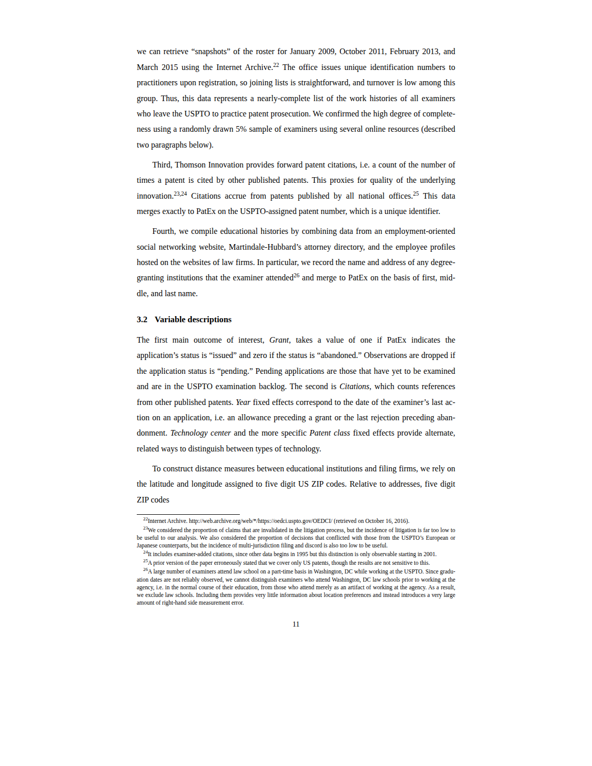we can retrieve “snapshots” of the roster for January 2009, October 2011, February 2013, and March 2015 using the Internet Archive.22 The office issues unique identification numbers to practitioners upon registration, so joining lists is straightforward, and turnover is low among this group. Thus, this data represents a nearly-complete list of the work histories of all examiners who leave the USPTO to practice patent prosecution. We confirmed the high degree of completeness using a randomly drawn 5% sample of examiners using several online resources (described two paragraphs below).
Third, Thomson Innovation provides forward patent citations, i.e. a count of the number of times a patent is cited by other published patents. This proxies for quality of the underlying innovation.23,24 Citations accrue from patents published by all national offices.25 This data merges exactly to PatEx on the USPTO-assigned patent number, which is a unique identifier.
Fourth, we compile educational histories by combining data from an employment-oriented social networking website, Martindale-Hubbard’s attorney directory, and the employee profiles hosted on the websites of law firms. In particular, we record the name and address of any degree-granting institutions that the examiner attended26 and merge to PatEx on the basis of first, middle, and last name.
3.2 Variable descriptions
The first main outcome of interest, Grant, takes a value of one if PatEx indicates the application’s status is “issued” and zero if the status is “abandoned.” Observations are dropped if the application status is “pending.” Pending applications are those that have yet to be examined and are in the USPTO examination backlog. The second is Citations, which counts references from other published patents. Year fixed effects correspond to the date of the examiner’s last action on an application, i.e. an allowance preceding a grant or the last rejection preceding abandonment. Technology center and the more specific Patent class fixed effects provide alternate, related ways to distinguish between types of technology.
To construct distance measures between educational institutions and filing firms, we rely on the latitude and longitude assigned to five digit US ZIP codes. Relative to addresses, five digit ZIP codes
22Internet Archive. http://web.archive.org/web/*/https://oedci.uspto.gov/OEDCI/ (retrieved on October 16, 2016).
23We considered the proportion of claims that are invalidated in the litigation process, but the incidence of litigation is far too low to be useful to our analysis. We also considered the proportion of decisions that conflicted with those from the USPTO’s European or Japanese counterparts, but the incidence of multi-jurisdiction filing and discord is also too low to be useful.
24It includes examiner-added citations, since other data begins in 1995 but this distinction is only observable starting in 2001.
25A prior version of the paper erroneously stated that we cover only US patents, though the results are not sensitive to this.
26A large number of examiners attend law school on a part-time basis in Washington, DC while working at the USPTO. Since graduation dates are not reliably observed, we cannot distinguish examiners who attend Washington, DC law schools prior to working at the agency, i.e. in the normal course of their education, from those who attend merely as an artifact of working at the agency. As a result, we exclude law schools. Including them provides very little information about location preferences and instead introduces a very large amount of right-hand side measurement error.
11